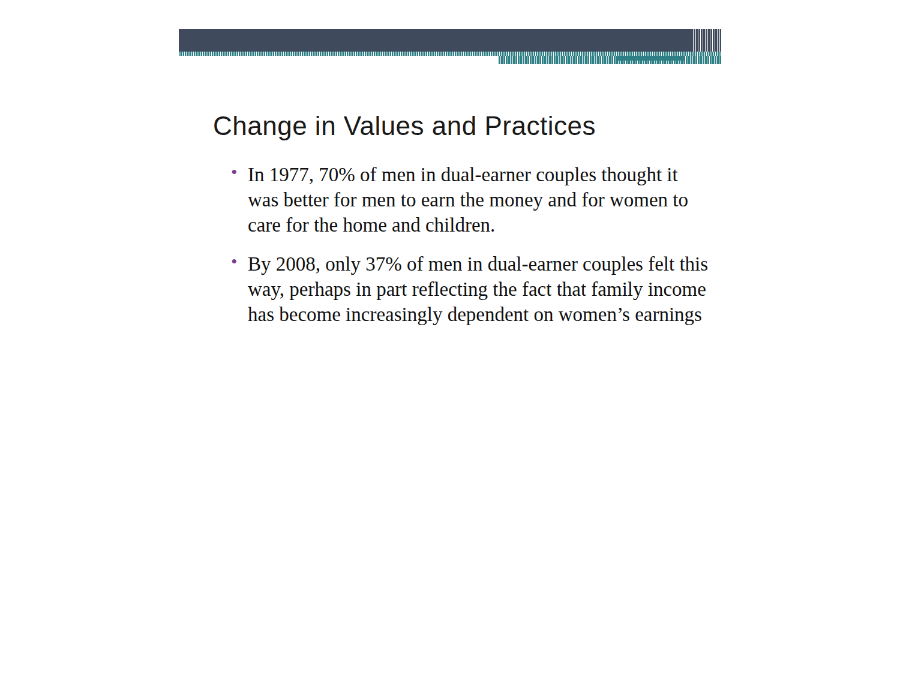Change in Values and Practices
In 1977, 70% of men in dual-earner couples thought it was better for men to earn the money and for women to care for the home and children.
By 2008, only 37% of men in dual-earner couples felt this way, perhaps in part reflecting the fact that family income has become increasingly dependent on women’s earnings